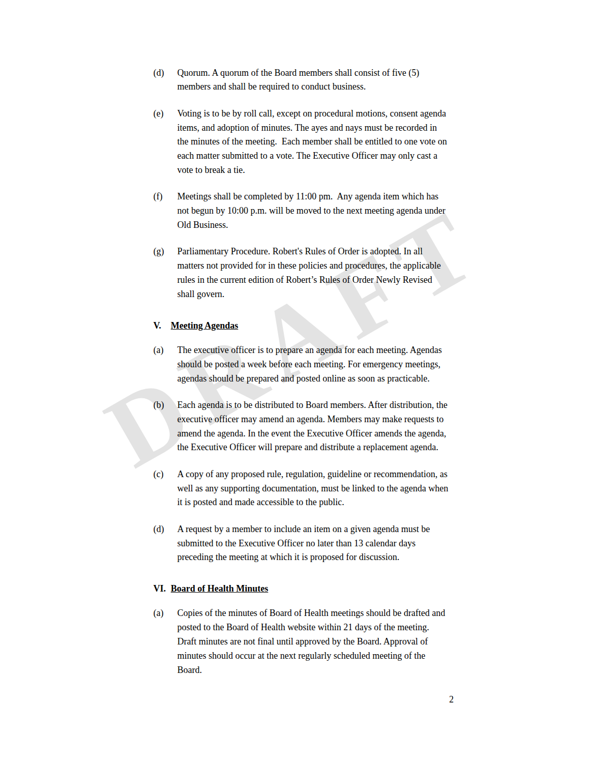DRAFT
(d) Quorum. A quorum of the Board members shall consist of five (5) members and shall be required to conduct business.
(e) Voting is to be by roll call, except on procedural motions, consent agenda items, and adoption of minutes. The ayes and nays must be recorded in the minutes of the meeting. Each member shall be entitled to one vote on each matter submitted to a vote. The Executive Officer may only cast a vote to break a tie.
(f) Meetings shall be completed by 11:00 pm. Any agenda item which has not begun by 10:00 p.m. will be moved to the next meeting agenda under Old Business.
(g) Parliamentary Procedure. Robert's Rules of Order is adopted. In all matters not provided for in these policies and procedures, the applicable rules in the current edition of Robert’s Rules of Order Newly Revised shall govern.
V. Meeting Agendas
(a) The executive officer is to prepare an agenda for each meeting. Agendas should be posted a week before each meeting. For emergency meetings, agendas should be prepared and posted online as soon as practicable.
(b) Each agenda is to be distributed to Board members. After distribution, the executive officer may amend an agenda. Members may make requests to amend the agenda. In the event the Executive Officer amends the agenda, the Executive Officer will prepare and distribute a replacement agenda.
(c) A copy of any proposed rule, regulation, guideline or recommendation, as well as any supporting documentation, must be linked to the agenda when it is posted and made accessible to the public.
(d) A request by a member to include an item on a given agenda must be submitted to the Executive Officer no later than 13 calendar days preceding the meeting at which it is proposed for discussion.
VI. Board of Health Minutes
(a) Copies of the minutes of Board of Health meetings should be drafted and posted to the Board of Health website within 21 days of the meeting. Draft minutes are not final until approved by the Board. Approval of minutes should occur at the next regularly scheduled meeting of the Board.
2